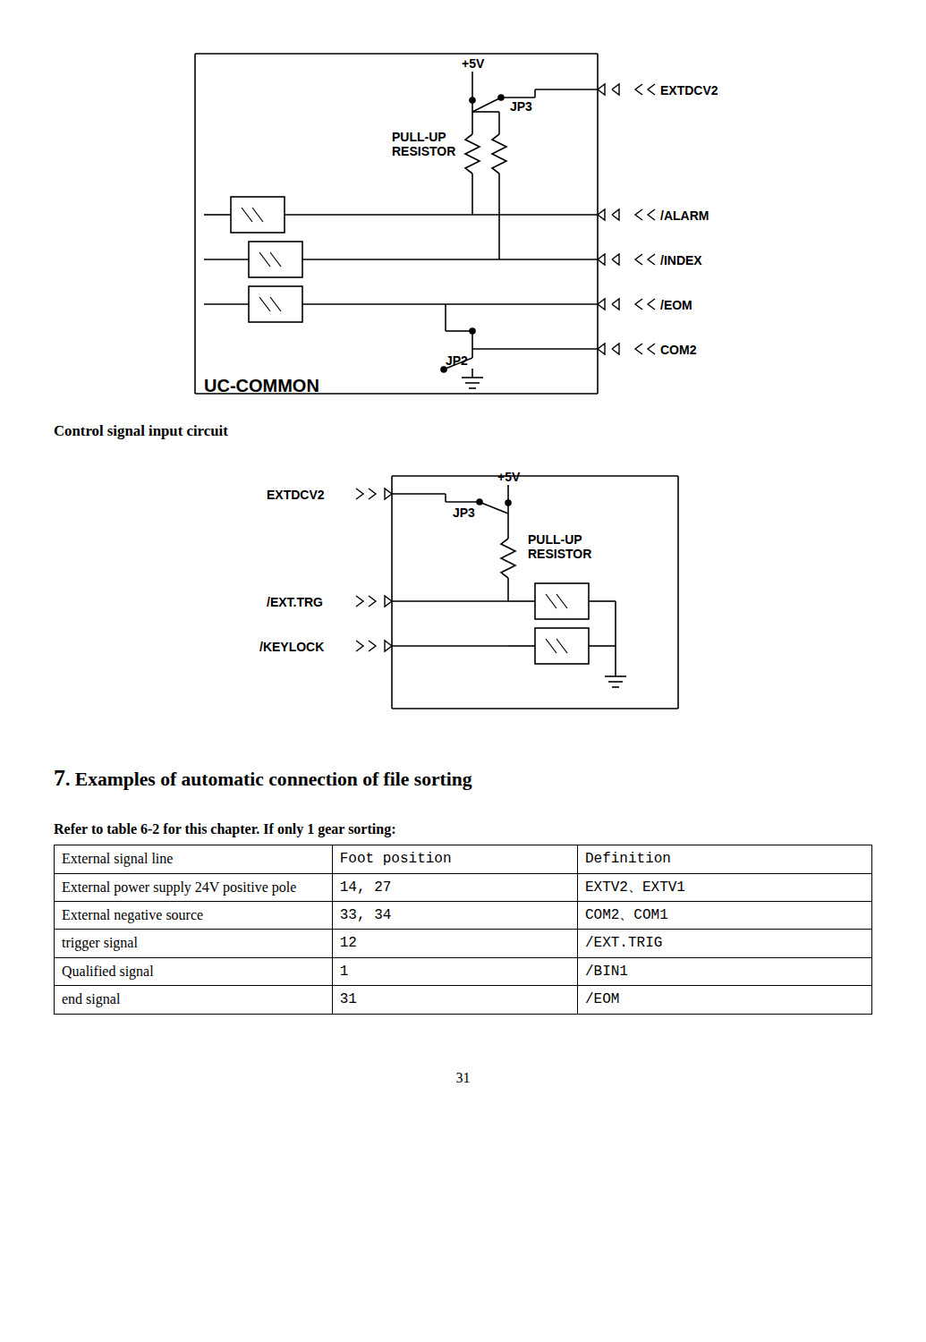+5V JP3 PULL-UP RESISTOR JP2 EXTDCV2 /ALARM /INDEX /EOM COM2 UC-COMMON
Control signal input circuit
+5V JP3 PULL-UP RESISTOR EXTDCV2 /EXT.TRG /KEYLOCK
7. Examples of automatic connection of file sorting
Refer to table 6-2 for this chapter. If only 1 gear sorting:
| External signal line | Foot position | Definition |
| External power supply 24V positive pole | 14, 27 | EXTV2、EXTV1 |
| External negative source | 33, 34 | COM2、COM1 |
| trigger signal | 12 | /EXT.TRIG |
| Qualified signal | 1 | /BIN1 |
| end signal | 31 | /EOM |
31